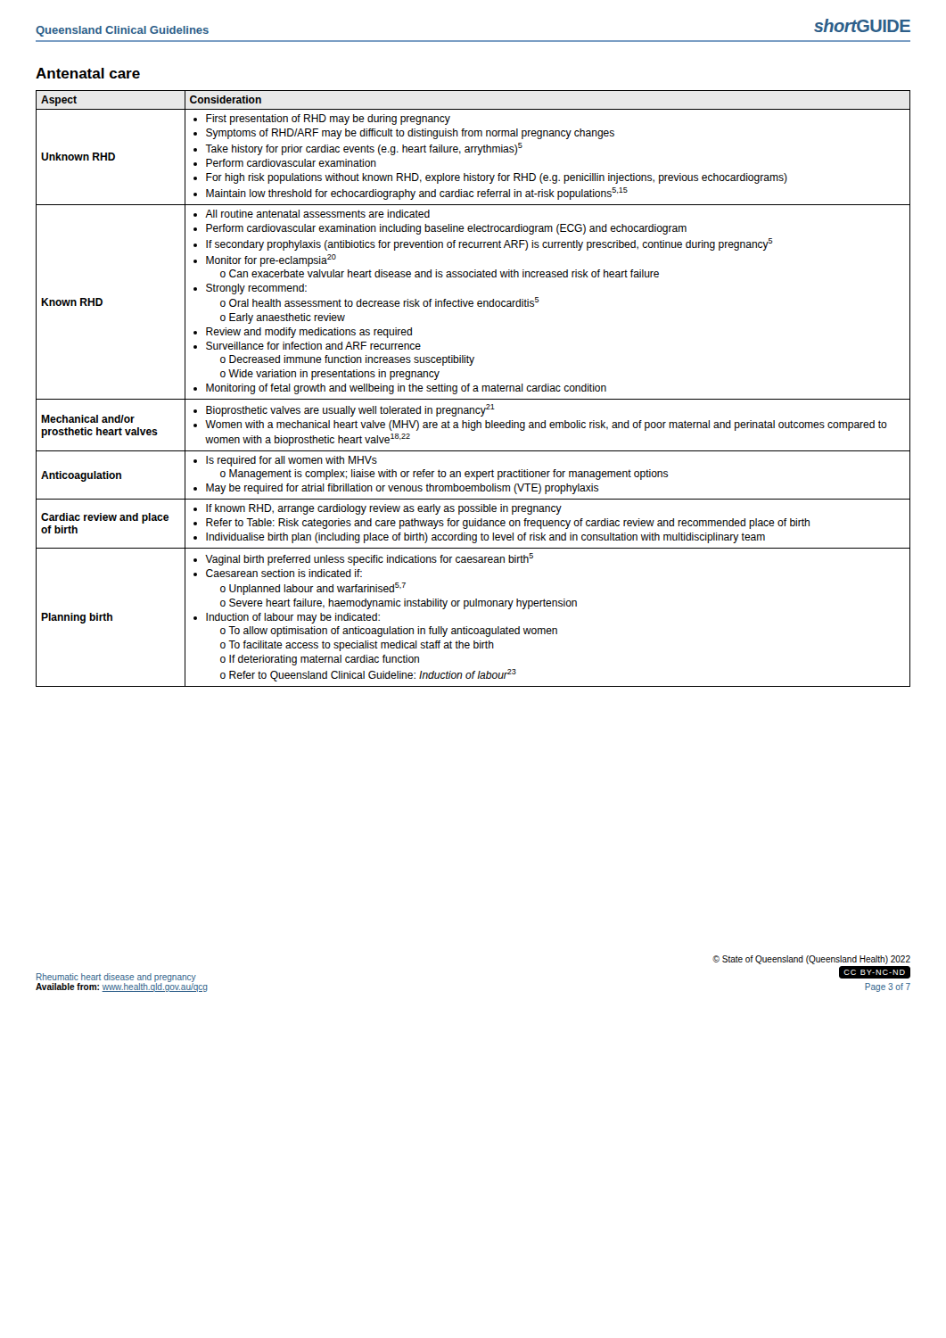Queensland Clinical Guidelines
short GUIDE
Antenatal care
| Aspect | Consideration |
| --- | --- |
| Unknown RHD | First presentation of RHD may be during pregnancy Symptoms of RHD/ARF may be difficult to distinguish from normal pregnancy changes Take history for prior cardiac events (e.g. heart failure, arrythmias) 5 Perform cardiovascular examination For high risk populations without known RHD, explore history for RHD (e.g. penicillin injections, previous echocardiograms) Maintain low threshold for echocardiography and cardiac referral in at-risk populations 5,15 |
| Known RHD | All routine antenatal assessments are indicated Perform cardiovascular examination including baseline electrocardiogram (ECG) and echocardiogram If secondary prophylaxis (antibiotics for prevention of recurrent ARF) is currently prescribed, continue during pregnancy 5 Monitor for pre-eclampsia 20 Can exacerbate valvular heart disease and is associated with increased risk of heart failure Strongly recommend: Oral health assessment to decrease risk of infective endocarditis 5 Early anaesthetic review Review and modify medications as required Surveillance for infection and ARF recurrence Decreased immune function increases susceptibility Wide variation in presentations in pregnancy Monitoring of fetal growth and wellbeing in the setting of a maternal cardiac condition |
| Mechanical and/or prosthetic heart valves | Bioprosthetic valves are usually well tolerated in pregnancy 21 Women with a mechanical heart valve (MHV) are at a high bleeding and embolic risk, and of poor maternal and perinatal outcomes compared to women with a bioprosthetic heart valve 18,22 |
| Anticoagulation | Is required for all women with MHVs Management is complex; liaise with or refer to an expert practitioner for management options May be required for atrial fibrillation or venous thromboembolism (VTE) prophylaxis |
| Cardiac review and place of birth | If known RHD, arrange cardiology review as early as possible in pregnancy Refer to Table: Risk categories and care pathways for guidance on frequency of cardiac review and recommended place of birth Individualise birth plan (including place of birth) according to level of risk and in consultation with multidisciplinary team |
| Planning birth | Vaginal birth preferred unless specific indications for caesarean birth 5 Caesarean section is indicated if: Unplanned labour and warfarinised 5,7 Severe heart failure, haemodynamic instability or pulmonary hypertension Induction of labour may be indicated: To allow optimisation of anticoagulation in fully anticoagulated women To facilitate access to specialist medical staff at the birth If deteriorating maternal cardiac function Refer to Queensland Clinical Guideline: Induction of labour 23 |
Rheumatic heart disease and pregnancy
Available from: www.health.qld.gov.au/qcg
© State of Queensland (Queensland Health) 2022
CC BY-NC-ND
Page 3 of 7